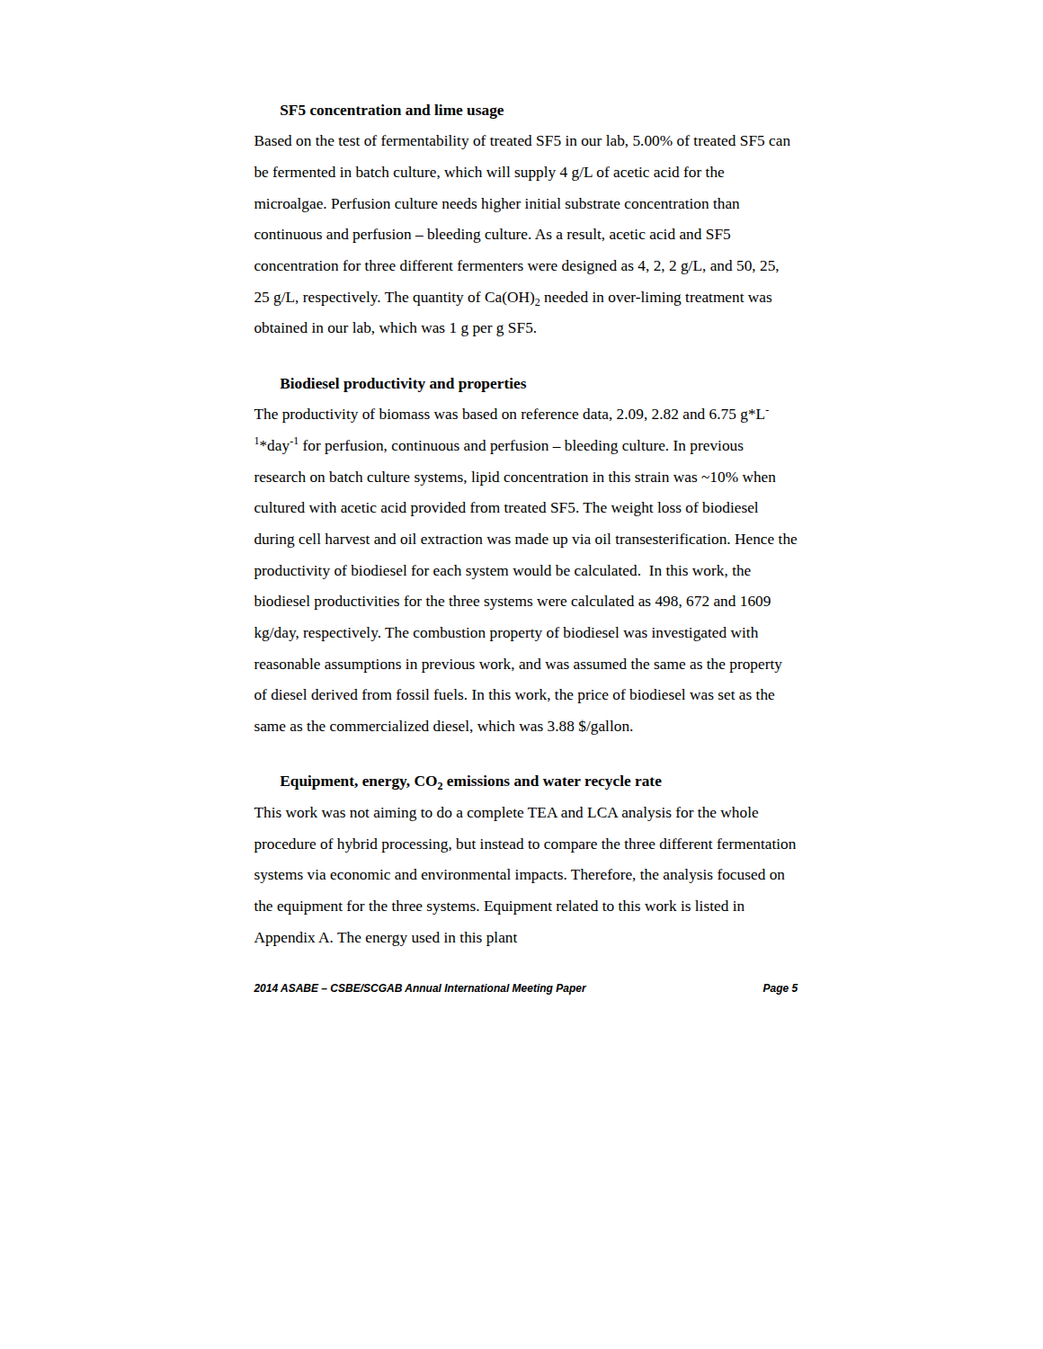SF5 concentration and lime usage
Based on the test of fermentability of treated SF5 in our lab, 5.00% of treated SF5 can be fermented in batch culture, which will supply 4 g/L of acetic acid for the microalgae. Perfusion culture needs higher initial substrate concentration than continuous and perfusion – bleeding culture. As a result, acetic acid and SF5 concentration for three different fermenters were designed as 4, 2, 2 g/L, and 50, 25, 25 g/L, respectively. The quantity of Ca(OH)2 needed in over-liming treatment was obtained in our lab, which was 1 g per g SF5.
Biodiesel productivity and properties
The productivity of biomass was based on reference data, 2.09, 2.82 and 6.75 g*L-1*day-1 for perfusion, continuous and perfusion – bleeding culture. In previous research on batch culture systems, lipid concentration in this strain was ~10% when cultured with acetic acid provided from treated SF5. The weight loss of biodiesel during cell harvest and oil extraction was made up via oil transesterification. Hence the productivity of biodiesel for each system would be calculated. In this work, the biodiesel productivities for the three systems were calculated as 498, 672 and 1609 kg/day, respectively. The combustion property of biodiesel was investigated with reasonable assumptions in previous work, and was assumed the same as the property of diesel derived from fossil fuels. In this work, the price of biodiesel was set as the same as the commercialized diesel, which was 3.88 $/gallon.
Equipment, energy, CO2 emissions and water recycle rate
This work was not aiming to do a complete TEA and LCA analysis for the whole procedure of hybrid processing, but instead to compare the three different fermentation systems via economic and environmental impacts. Therefore, the analysis focused on the equipment for the three systems. Equipment related to this work is listed in Appendix A. The energy used in this plant
2014 ASABE – CSBE/SCGAB Annual International Meeting Paper Page 5